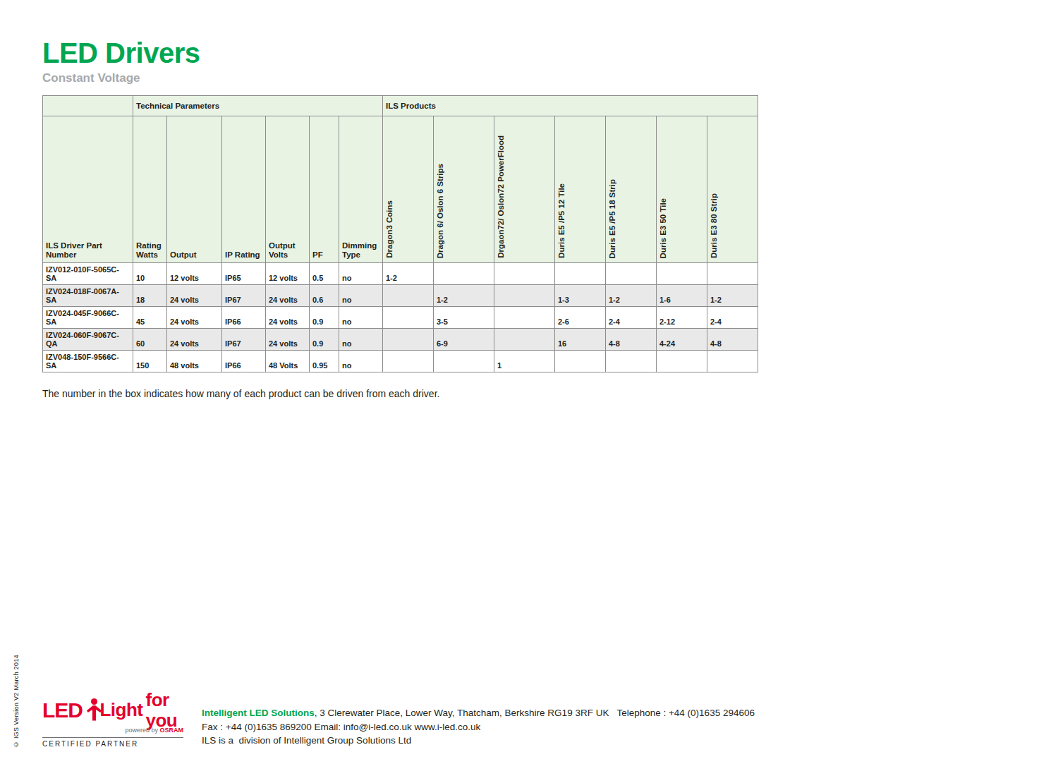LED Drivers
Constant Voltage
| | Technical Parameters | ILS Products |
| --- | --- | --- |
| ILS Driver Part Number | Rating Watts | Output | IP Rating | Output Volts | PF | Dimming Type | Dragon3 Coins | Dragon 6/ Oslon 6 Strips | Drgaon72/ Oslon72 PowerFlood | Duris E5 /P5 12 Tile | Duris E5 /P5 18 Strip | Duris E3 50 Tile | Duris E3 80 Strip |
| IZV012-010F-5065C-SA | 10 | 12 volts | IP65 | 12 volts | 0.5 | no | 1-2 | | | | | | |
| IZV024-018F-0067A-SA | 18 | 24 volts | IP67 | 24 volts | 0.6 | no | | 1-2 | | 1-3 | 1-2 | 1-6 | 1-2 |
| IZV024-045F-9066C-SA | 45 | 24 volts | IP66 | 24 volts | 0.9 | no | | 3-5 | | 2-6 | 2-4 | 2-12 | 2-4 |
| IZV024-060F-9067C-QA | 60 | 24 volts | IP67 | 24 volts | 0.9 | no | | 6-9 | | 16 | 4-8 | 4-24 | 4-8 |
| IZV048-150F-9566C-SA | 150 | 48 volts | IP66 | 48 Volts | 0.95 | no | | | 1 | | | | |
The number in the box indicates how many of each product can be driven from each driver.
LED Light for you
powered by OSRAM
CERTIFIED PARTNER
Intelligent LED Solutions, 3 Clerewater Place, Lower Way, Thatcham, Berkshire RG19 3RF UK Telephone : +44 (0)1635 294606
Fax : +44 (0)1635 869200 Email: info@i-led.co.uk www.i-led.co.uk
ILS is a division of Intelligent Group Solutions Ltd
© IGS Version V2 March 2014